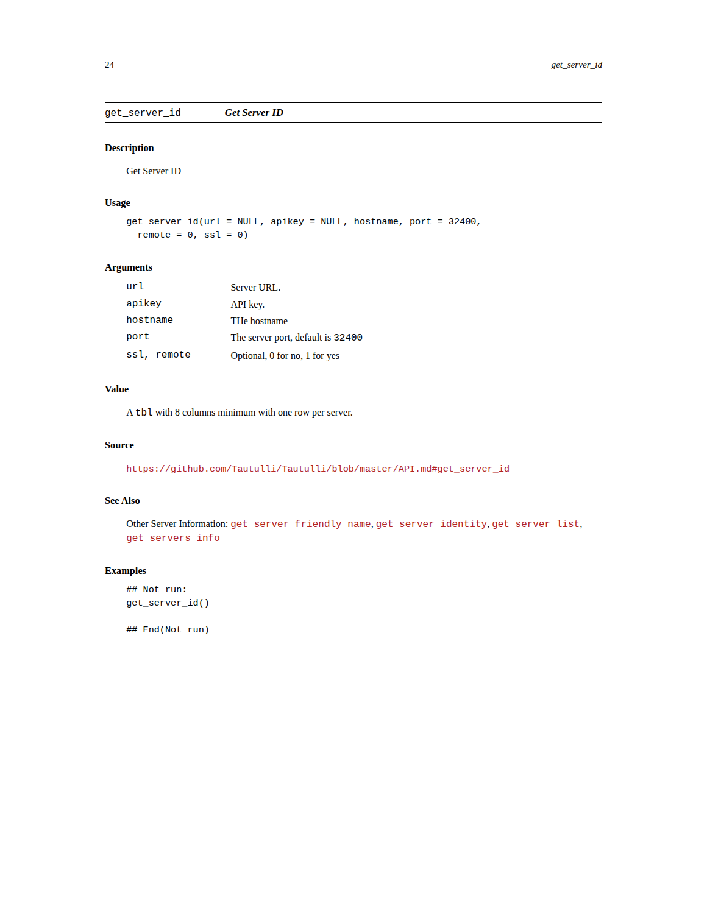24 get_server_id
get_server_id Get Server ID
Description
Get Server ID
Usage
get_server_id(url = NULL, apikey = NULL, hostname, port = 32400,
  remote = 0, ssl = 0)
Arguments
| url | Server URL. |
| apikey | API key. |
| hostname | THe hostname |
| port | The server port, default is 32400 |
| ssl, remote | Optional, 0 for no, 1 for yes |
Value
A tbl with 8 columns minimum with one row per server.
Source
https://github.com/Tautulli/Tautulli/blob/master/API.md#get_server_id
See Also
Other Server Information: get_server_friendly_name, get_server_identity, get_server_list,
get_servers_info
Examples
## Not run:
get_server_id()

## End(Not run)